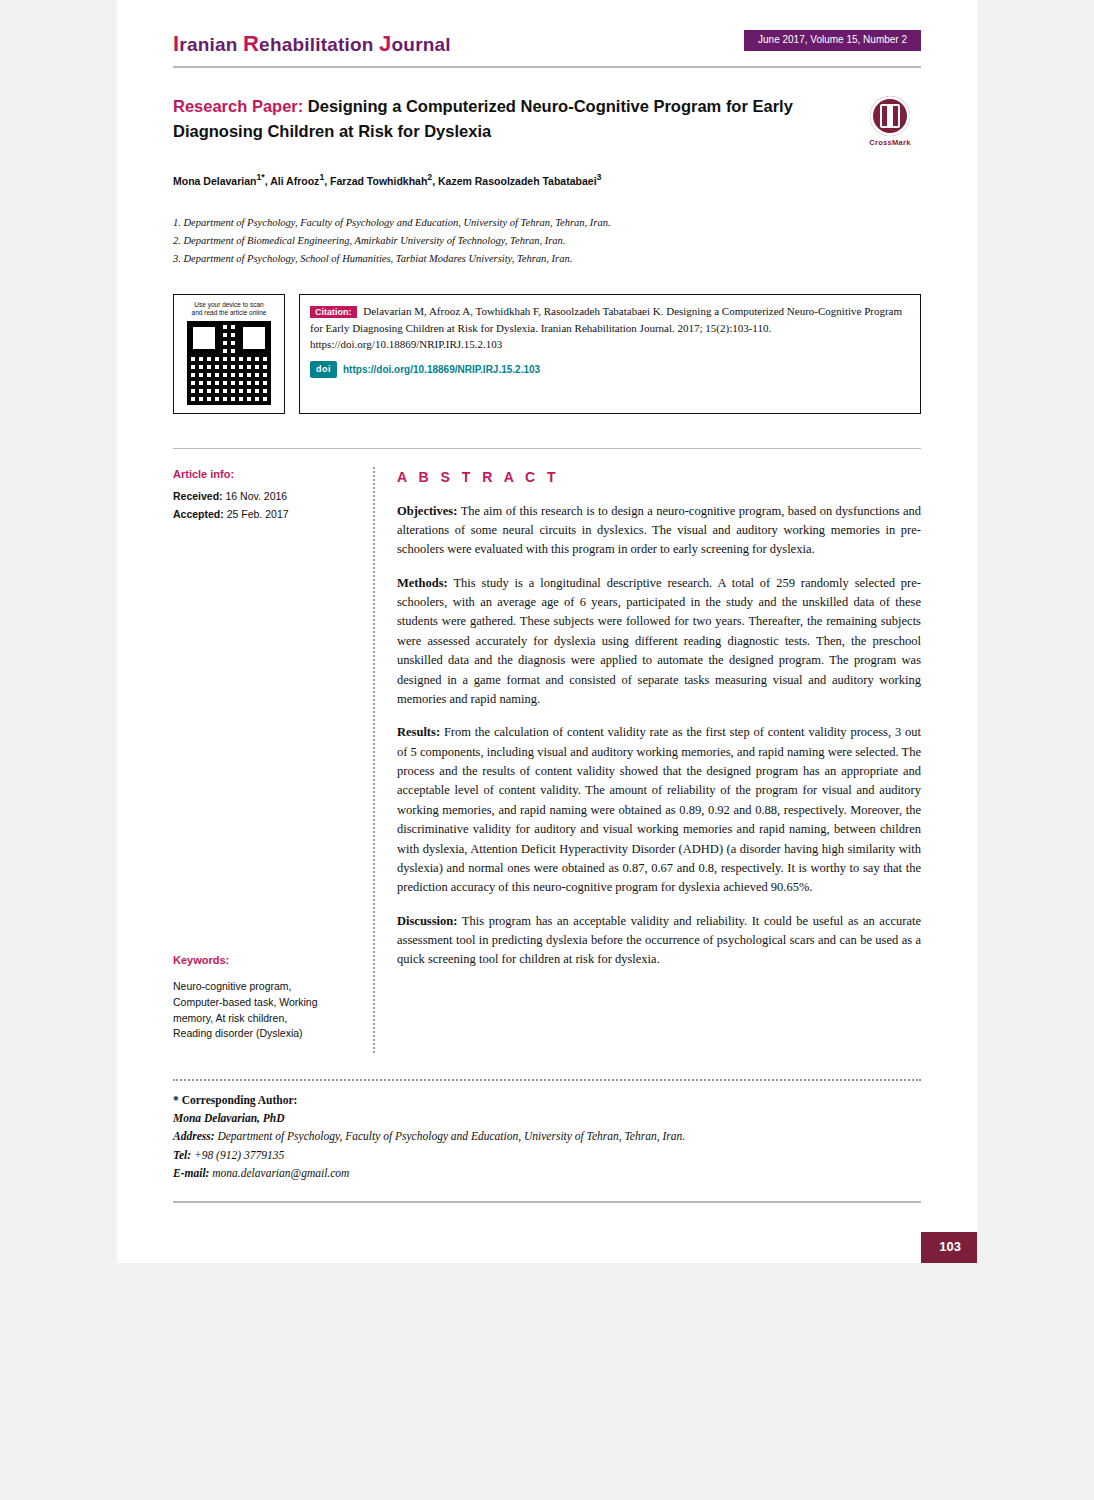Iranian Rehabilitation Journal
June 2017, Volume 15, Number 2
Research Paper: Designing a Computerized Neuro-Cognitive Program for Early Diagnosing Children at Risk for Dyslexia
CrossMark
Mona Delavarian1*, Ali Afrooz1, Farzad Towhidkhah2, Kazem Rasoolzadeh Tabatabaei3
1. Department of Psychology, Faculty of Psychology and Education, University of Tehran, Tehran, Iran.
2. Department of Biomedical Engineering, Amirkabir University of Technology, Tehran, Iran.
3. Department of Psychology, School of Humanities, Tarbiat Modares University, Tehran, Iran.
Use your device to scan
and read the article online
Citation: Delavarian M, Afrooz A, Towhidkhah F, Rasoolzadeh Tabatabaei K. Designing a Computerized Neuro-Cognitive Program for Early Diagnosing Children at Risk for Dyslexia. Iranian Rehabilitation Journal. 2017; 15(2):103-110. https://doi.org/10.18869/NRIP.IRJ.15.2.103
doi https://doi.org/10.18869/NRIP.IRJ.15.2.103
Article info:
Received: 16 Nov. 2016
Accepted: 25 Feb. 2017
Keywords:
Neuro-cognitive program,
Computer-based task, Working
memory, At risk children,
Reading disorder (Dyslexia)
A B S T R A C T
Objectives: The aim of this research is to design a neuro-cognitive program, based on dysfunctions and alterations of some neural circuits in dyslexics. The visual and auditory working memories in pre-schoolers were evaluated with this program in order to early screening for dyslexia.
Methods: This study is a longitudinal descriptive research. A total of 259 randomly selected pre-schoolers, with an average age of 6 years, participated in the study and the unskilled data of these students were gathered. These subjects were followed for two years. Thereafter, the remaining subjects were assessed accurately for dyslexia using different reading diagnostic tests. Then, the preschool unskilled data and the diagnosis were applied to automate the designed program. The program was designed in a game format and consisted of separate tasks measuring visual and auditory working memories and rapid naming.
Results: From the calculation of content validity rate as the first step of content validity process, 3 out of 5 components, including visual and auditory working memories, and rapid naming were selected. The process and the results of content validity showed that the designed program has an appropriate and acceptable level of content validity. The amount of reliability of the program for visual and auditory working memories, and rapid naming were obtained as 0.89, 0.92 and 0.88, respectively. Moreover, the discriminative validity for auditory and visual working memories and rapid naming, between children with dyslexia, Attention Deficit Hyperactivity Disorder (ADHD) (a disorder having high similarity with dyslexia) and normal ones were obtained as 0.87, 0.67 and 0.8, respectively. It is worthy to say that the prediction accuracy of this neuro-cognitive program for dyslexia achieved 90.65%.
Discussion: This program has an acceptable validity and reliability. It could be useful as an accurate assessment tool in predicting dyslexia before the occurrence of psychological scars and can be used as a quick screening tool for children at risk for dyslexia.
* Corresponding Author:
Mona Delavarian, PhD
Address: Department of Psychology, Faculty of Psychology and Education, University of Tehran, Tehran, Iran.
Tel: +98 (912) 3779135
E-mail: mona.delavarian@gmail.com
103